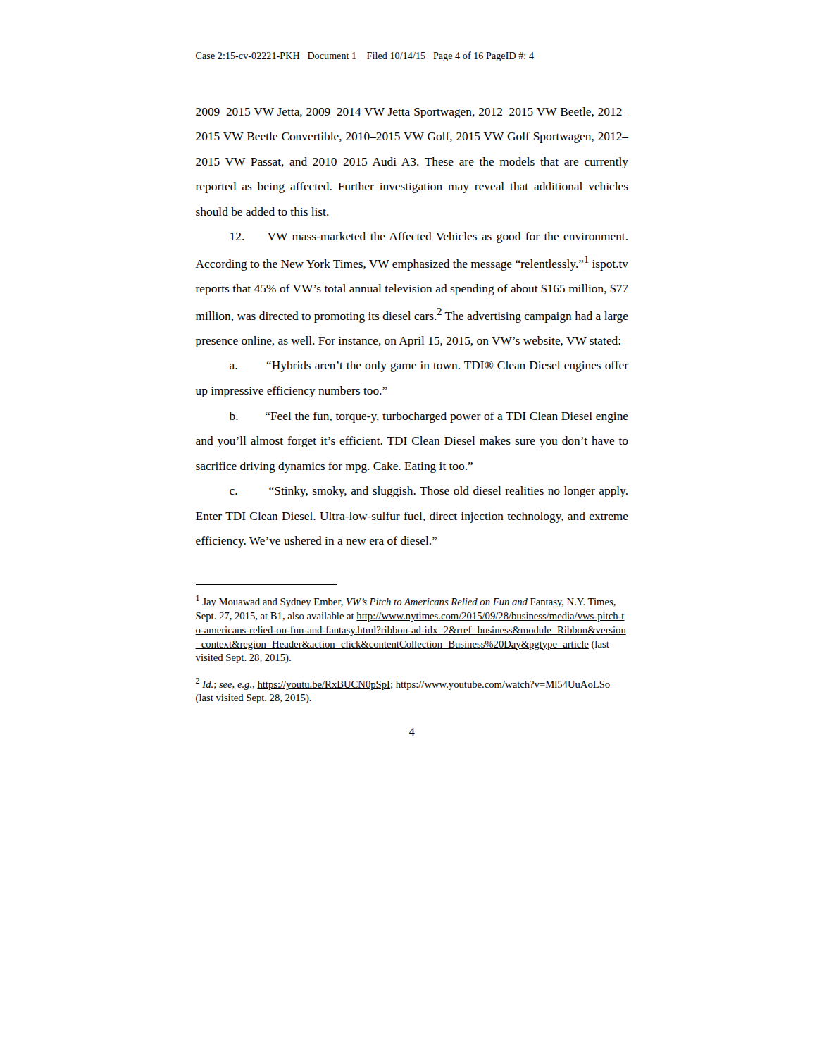Case 2:15-cv-02221-PKH Document 1 Filed 10/14/15 Page 4 of 16 PageID #: 4
2009–2015 VW Jetta, 2009–2014 VW Jetta Sportwagen, 2012–2015 VW Beetle, 2012–2015 VW Beetle Convertible, 2010–2015 VW Golf, 2015 VW Golf Sportwagen, 2012–2015 VW Passat, and 2010–2015 Audi A3. These are the models that are currently reported as being affected. Further investigation may reveal that additional vehicles should be added to this list.
12. VW mass-marketed the Affected Vehicles as good for the environment. According to the New York Times, VW emphasized the message “relentlessly.”1 ispot.tv reports that 45% of VW’s total annual television ad spending of about $165 million, $77 million, was directed to promoting its diesel cars.2 The advertising campaign had a large presence online, as well. For instance, on April 15, 2015, on VW’s website, VW stated:
a. “Hybrids aren’t the only game in town. TDI® Clean Diesel engines offer up impressive efficiency numbers too.”
b. “Feel the fun, torque-y, turbocharged power of a TDI Clean Diesel engine and you’ll almost forget it’s efficient. TDI Clean Diesel makes sure you don’t have to sacrifice driving dynamics for mpg. Cake. Eating it too.”
c. “Stinky, smoky, and sluggish. Those old diesel realities no longer apply. Enter TDI Clean Diesel. Ultra-low-sulfur fuel, direct injection technology, and extreme efficiency. We’ve ushered in a new era of diesel.”
1 Jay Mouawad and Sydney Ember, VW’s Pitch to Americans Relied on Fun and Fantasy, N.Y. Times, Sept. 27, 2015, at B1, also available at http://www.nytimes.com/2015/09/28/business/media/vws-pitch-to-americans-relied-on-fun-and-fantasy.html?ribbon-ad-idx=2&rref=business&module=Ribbon&version=context&region=Header&action=click&contentCollection=Business%20Day&pgtype=article (last visited Sept. 28, 2015).
2 Id.; see, e.g., https://youtu.be/RxBUCN0pSpI; https://www.youtube.com/watch?v=Ml54UuAoLSo (last visited Sept. 28, 2015).
4